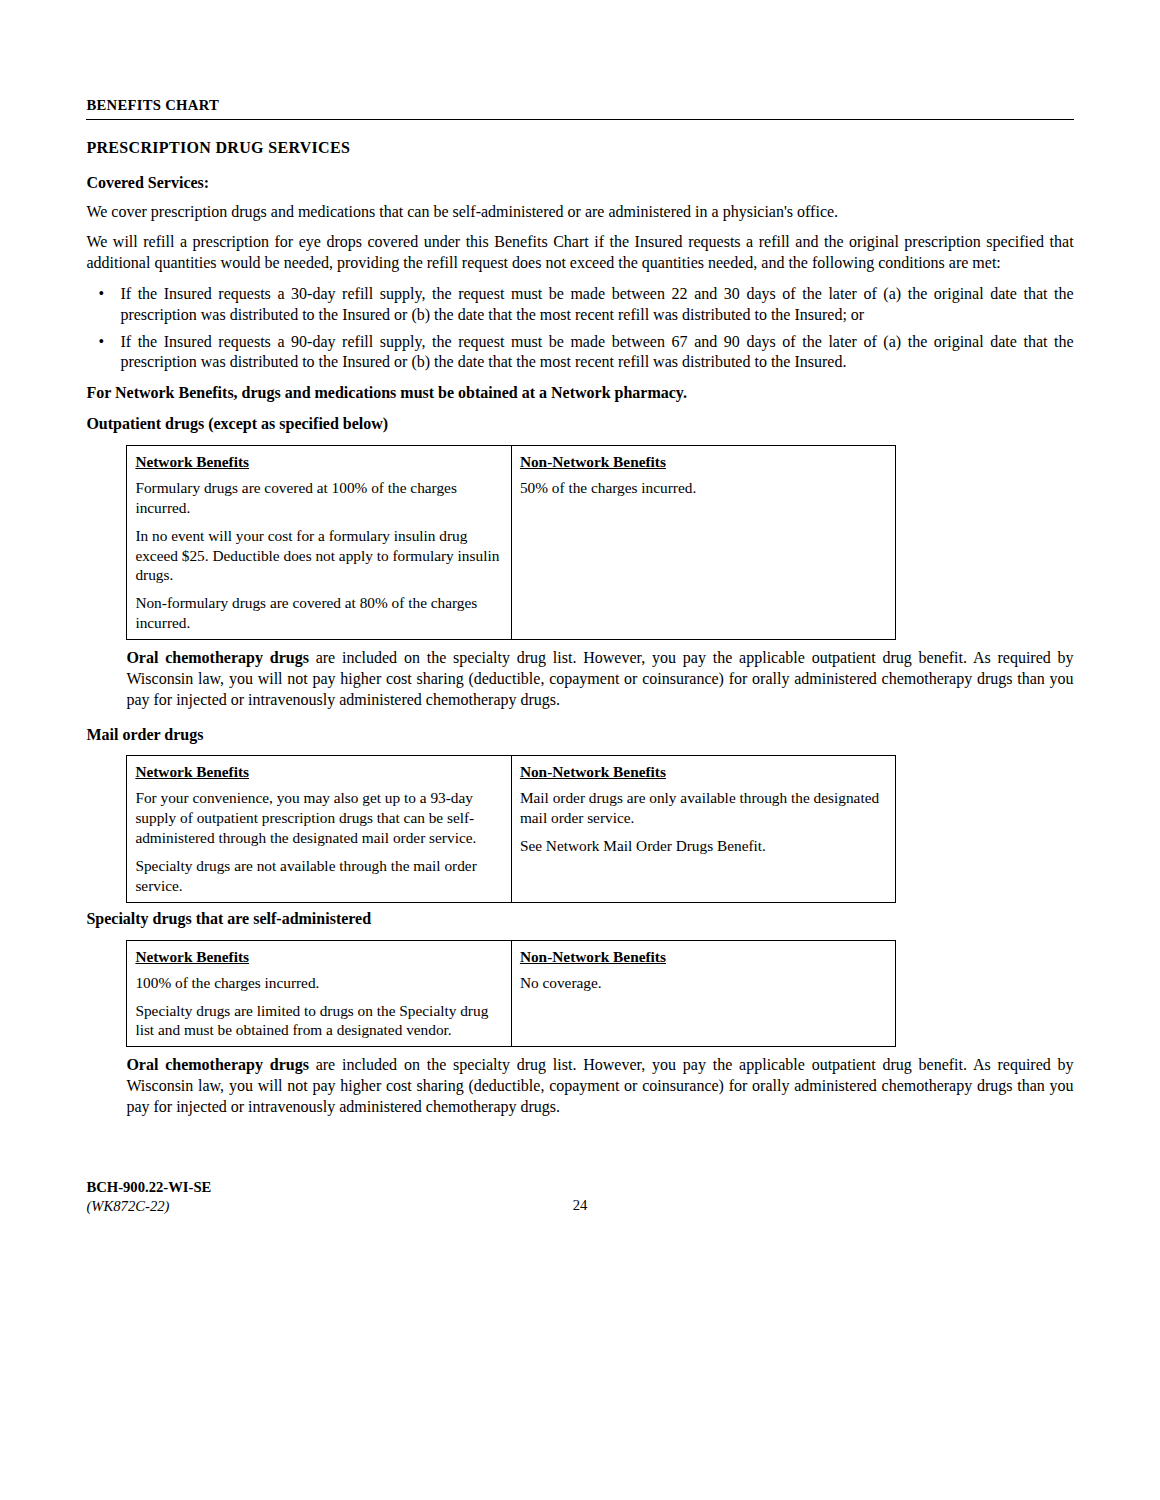BENEFITS CHART
PRESCRIPTION DRUG SERVICES
Covered Services:
We cover prescription drugs and medications that can be self-administered or are administered in a physician's office.
We will refill a prescription for eye drops covered under this Benefits Chart if the Insured requests a refill and the original prescription specified that additional quantities would be needed, providing the refill request does not exceed the quantities needed, and the following conditions are met:
If the Insured requests a 30-day refill supply, the request must be made between 22 and 30 days of the later of (a) the original date that the prescription was distributed to the Insured or (b) the date that the most recent refill was distributed to the Insured; or
If the Insured requests a 90-day refill supply, the request must be made between 67 and 90 days of the later of (a) the original date that the prescription was distributed to the Insured or (b) the date that the most recent refill was distributed to the Insured.
For Network Benefits, drugs and medications must be obtained at a Network pharmacy.
Outpatient drugs (except as specified below)
| Network Benefits Formulary drugs are covered at 100% of the charges incurred. In no event will your cost for a formulary insulin drug exceed $25. Deductible does not apply to formulary insulin drugs. Non-formulary drugs are covered at 80% of the charges incurred. | Non-Network Benefits 50% of the charges incurred. |
Oral chemotherapy drugs are included on the specialty drug list. However, you pay the applicable outpatient drug benefit. As required by Wisconsin law, you will not pay higher cost sharing (deductible, copayment or coinsurance) for orally administered chemotherapy drugs than you pay for injected or intravenously administered chemotherapy drugs.
Mail order drugs
| Network Benefits For your convenience, you may also get up to a 93-day supply of outpatient prescription drugs that can be self-administered through the designated mail order service. Specialty drugs are not available through the mail order service. | Non-Network Benefits Mail order drugs are only available through the designated mail order service. See Network Mail Order Drugs Benefit. |
Specialty drugs that are self-administered
| Network Benefits 100% of the charges incurred. Specialty drugs are limited to drugs on the Specialty drug list and must be obtained from a designated vendor. | Non-Network Benefits No coverage. |
Oral chemotherapy drugs are included on the specialty drug list. However, you pay the applicable outpatient drug benefit. As required by Wisconsin law, you will not pay higher cost sharing (deductible, copayment or coinsurance) for orally administered chemotherapy drugs than you pay for injected or intravenously administered chemotherapy drugs.
BCH-900.22-WI-SE
(WK872C-22)
24